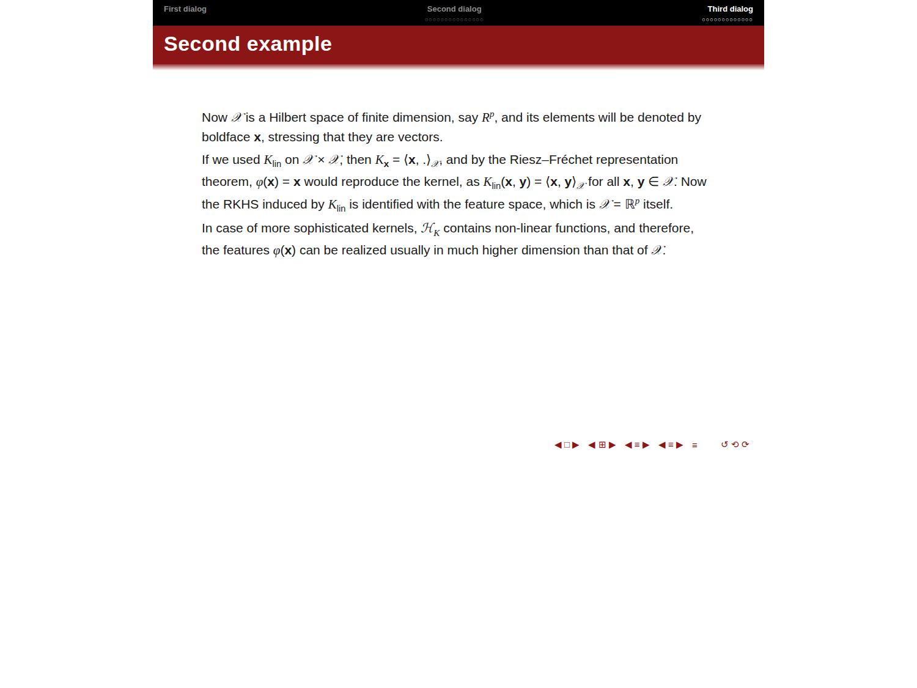First dialog
Second dialog ○○○○○○○○○○○○○○○
Third dialog ○○○○○○○○○○○○○
Second example
Now 𝒳 is a Hilbert space of finite dimension, say Rp, and its elements will be denoted by boldface x, stressing that they are vectors.
If we used Klin on 𝒳 × 𝒳, then Kx = ⟨x, .⟩𝒳, and by the Riesz–Fréchet representation theorem, φ(x) = x would reproduce the kernel, as Klin(x, y) = ⟨x, y⟩𝒳 for all x, y ∈ 𝒳. Now the RKHS induced by Klin is identified with the feature space, which is 𝒳 = ℝp itself.
In case of more sophisticated kernels, ℋK contains non-linear functions, and therefore, the features φ(x) can be realized usually in much higher dimension than that of 𝒳.
◀ □ ▶
◀ ⊞ ▶
◀ ≡ ▶
◀ ≡ ▶
≡
↺ ⟲ ⟳